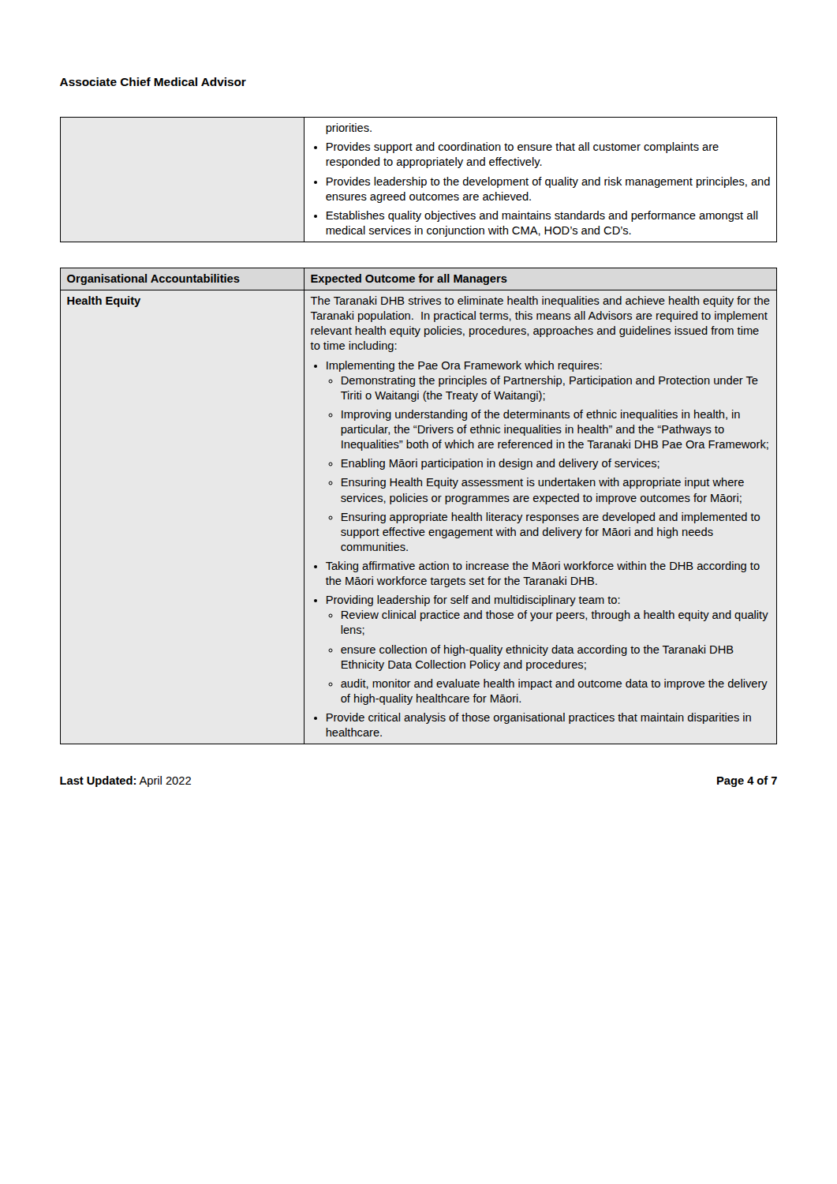Associate Chief Medical Advisor
| | priorities. Provides support and coordination to ensure that all customer complaints are responded to appropriately and effectively. Provides leadership to the development of quality and risk management principles, and ensures agreed outcomes are achieved. Establishes quality objectives and maintains standards and performance amongst all medical services in conjunction with CMA, HOD’s and CD’s. |
| Organisational Accountabilities | Expected Outcome for all Managers |
| Health Equity | The Taranaki DHB strives to eliminate health inequalities and achieve health equity for the Taranaki population. In practical terms, this means all Advisors are required to implement relevant health equity policies, procedures, approaches and guidelines issued from time to time including: Implementing the Pae Ora Framework which requires: Demonstrating the principles of Partnership, Participation and Protection under Te Tiriti o Waitangi (the Treaty of Waitangi); Improving understanding of the determinants of ethnic inequalities in health, in particular, the “Drivers of ethnic inequalities in health” and the “Pathways to Inequalities” both of which are referenced in the Taranaki DHB Pae Ora Framework; Enabling Māori participation in design and delivery of services; Ensuring Health Equity assessment is undertaken with appropriate input where services, policies or programmes are expected to improve outcomes for Māori; Ensuring appropriate health literacy responses are developed and implemented to support effective engagement with and delivery for Māori and high needs communities. Taking affirmative action to increase the Māori workforce within the DHB according to the Māori workforce targets set for the Taranaki DHB. Providing leadership for self and multidisciplinary team to: Review clinical practice and those of your peers, through a health equity and quality lens; ensure collection of high-quality ethnicity data according to the Taranaki DHB Ethnicity Data Collection Policy and procedures; audit, monitor and evaluate health impact and outcome data to improve the delivery of high-quality healthcare for Māori. Provide critical analysis of those organisational practices that maintain disparities in healthcare. |
Last Updated: April 2022 Page 4 of 7